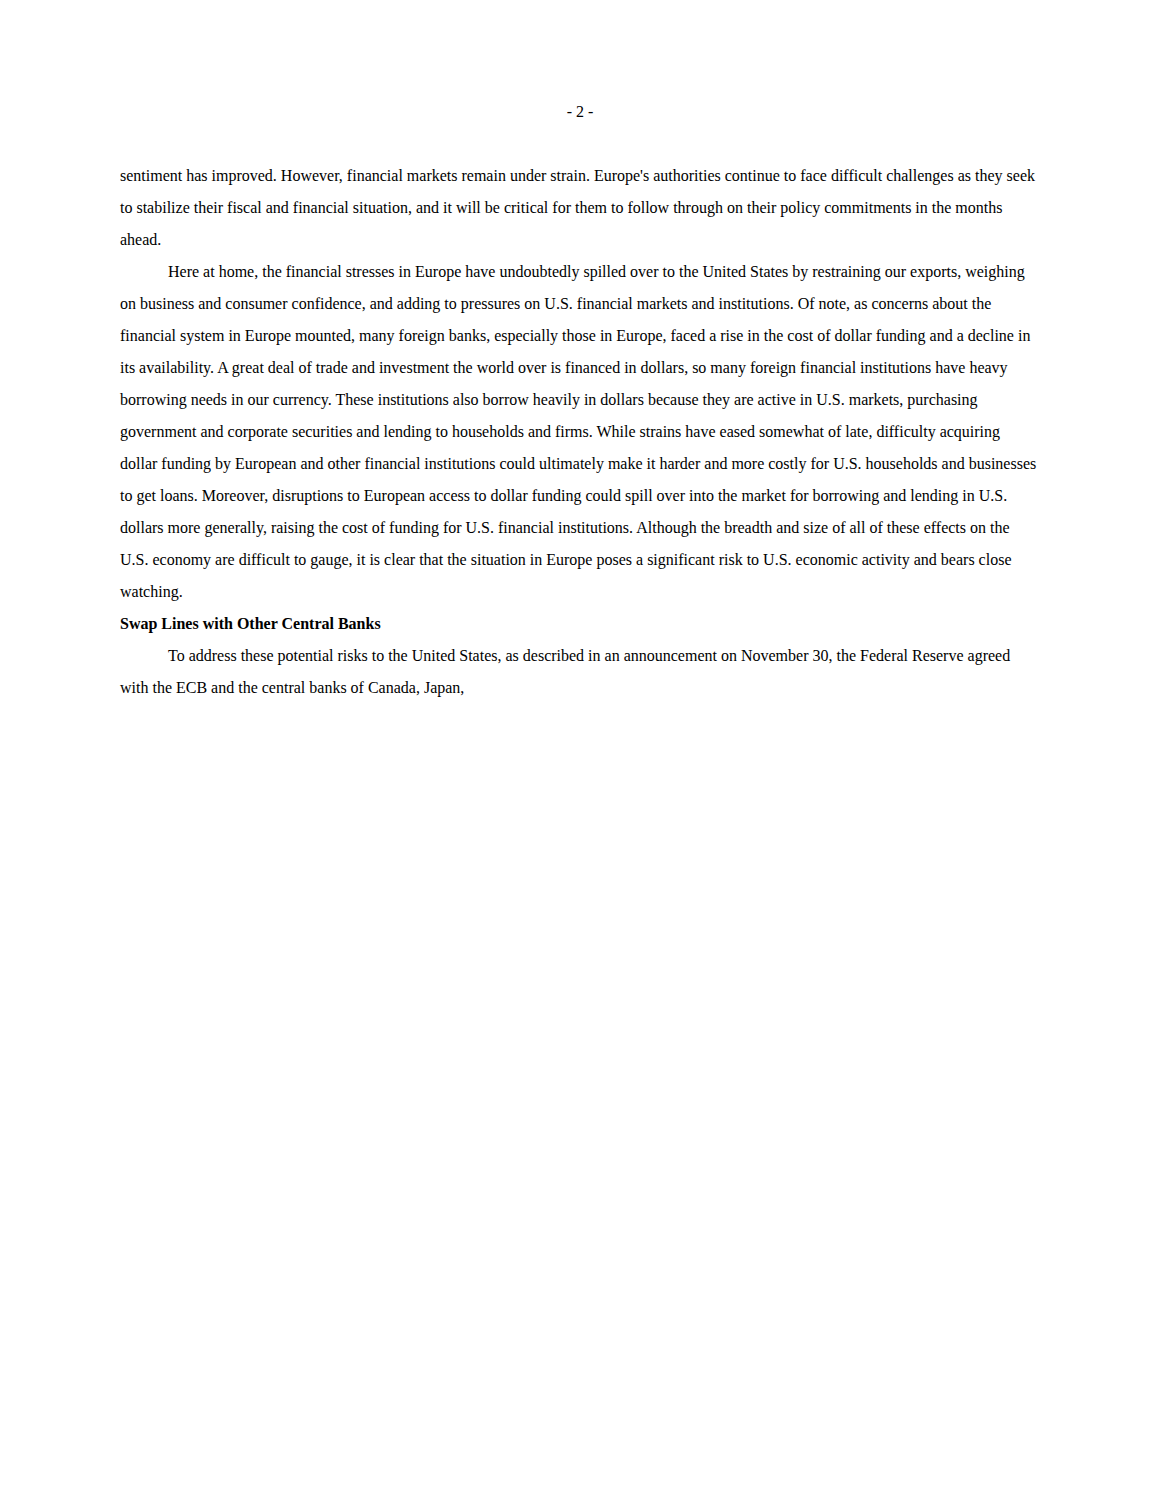- 2 -
sentiment has improved. However, financial markets remain under strain. Europe's authorities continue to face difficult challenges as they seek to stabilize their fiscal and financial situation, and it will be critical for them to follow through on their policy commitments in the months ahead.
Here at home, the financial stresses in Europe have undoubtedly spilled over to the United States by restraining our exports, weighing on business and consumer confidence, and adding to pressures on U.S. financial markets and institutions. Of note, as concerns about the financial system in Europe mounted, many foreign banks, especially those in Europe, faced a rise in the cost of dollar funding and a decline in its availability. A great deal of trade and investment the world over is financed in dollars, so many foreign financial institutions have heavy borrowing needs in our currency. These institutions also borrow heavily in dollars because they are active in U.S. markets, purchasing government and corporate securities and lending to households and firms. While strains have eased somewhat of late, difficulty acquiring dollar funding by European and other financial institutions could ultimately make it harder and more costly for U.S. households and businesses to get loans. Moreover, disruptions to European access to dollar funding could spill over into the market for borrowing and lending in U.S. dollars more generally, raising the cost of funding for U.S. financial institutions. Although the breadth and size of all of these effects on the U.S. economy are difficult to gauge, it is clear that the situation in Europe poses a significant risk to U.S. economic activity and bears close watching.
Swap Lines with Other Central Banks
To address these potential risks to the United States, as described in an announcement on November 30, the Federal Reserve agreed with the ECB and the central banks of Canada, Japan,